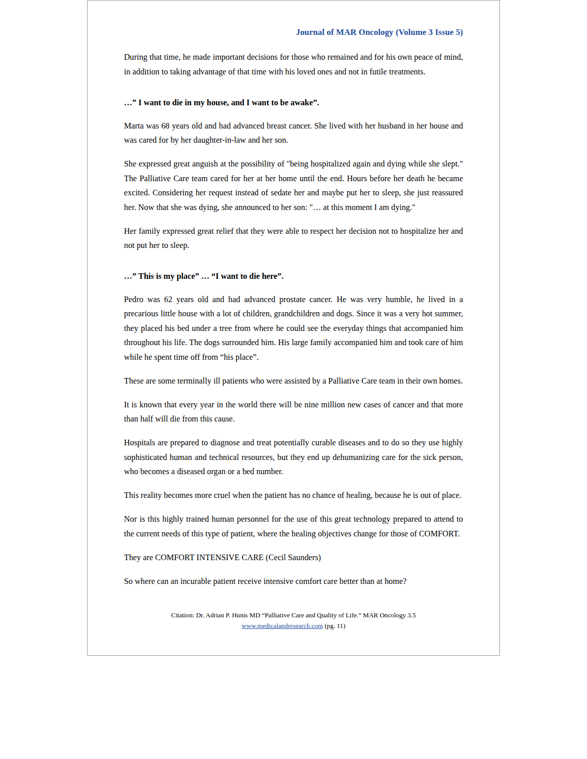Journal of MAR Oncology (Volume 3 Issue 5)
During that time, he made important decisions for those who remained and for his own peace of mind, in addition to taking advantage of that time with his loved ones and not in futile treatments.
…” I want to die in my house, and I want to be awake”.
Marta was 68 years old and had advanced breast cancer. She lived with her husband in her house and was cared for by her daughter-in-law and her son.
She expressed great anguish at the possibility of "being hospitalized again and dying while she slept." The Palliative Care team cared for her at her home until the end. Hours before her death he became excited. Considering her request instead of sedate her and maybe put her to sleep, she just reassured her. Now that she was dying, she announced to her son: "… at this moment I am dying."
Her family expressed great relief that they were able to respect her decision not to hospitalize her and not put her to sleep.
…” This is my place” … “I want to die here”.
Pedro was 62 years old and had advanced prostate cancer. He was very humble, he lived in a precarious little house with a lot of children, grandchildren and dogs. Since it was a very hot summer, they placed his bed under a tree from where he could see the everyday things that accompanied him throughout his life. The dogs surrounded him. His large family accompanied him and took care of him while he spent time off from “his place”.
These are some terminally ill patients who were assisted by a Palliative Care team in their own homes.
It is known that every year in the world there will be nine million new cases of cancer and that more than half will die from this cause.
Hospitals are prepared to diagnose and treat potentially curable diseases and to do so they use highly sophisticated human and technical resources, but they end up dehumanizing care for the sick person, who becomes a diseased organ or a bed number.
This reality becomes more cruel when the patient has no chance of healing, because he is out of place.
Nor is this highly trained human personnel for the use of this great technology prepared to attend to the current needs of this type of patient, where the healing objectives change for those of COMFORT.
They are COMFORT INTENSIVE CARE (Cecil Saunders)
So where can an incurable patient receive intensive comfort care better than at home?
Citation: Dr. Adrian P. Hunis MD “Palliative Care and Quality of Life.” MAR Oncology 3.5
www.medicalandresearch.com (pg. 11)